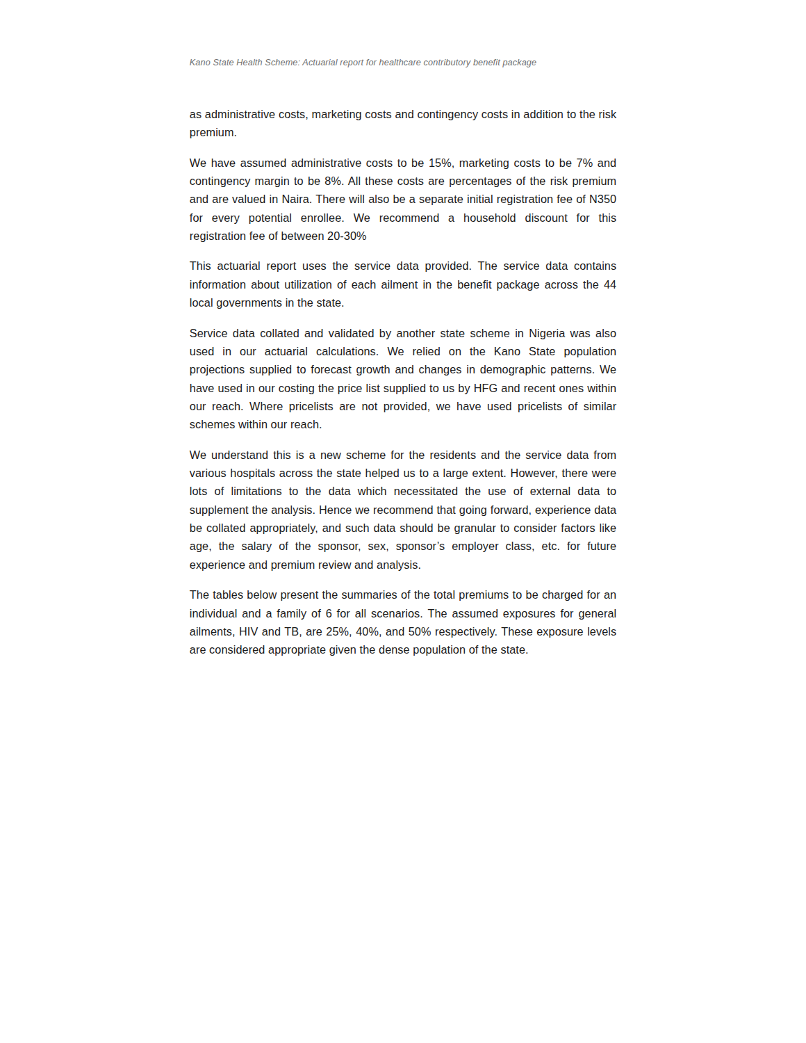Kano State Health Scheme: Actuarial report for healthcare contributory benefit package
as administrative costs, marketing costs and contingency costs in addition to the risk premium.
We have assumed administrative costs to be 15%, marketing costs to be 7% and contingency margin to be 8%. All these costs are percentages of the risk premium and are valued in Naira. There will also be a separate initial registration fee of N350 for every potential enrollee. We recommend a household discount for this registration fee of between 20-30%
This actuarial report uses the service data provided. The service data contains information about utilization of each ailment in the benefit package across the 44 local governments in the state.
Service data collated and validated by another state scheme in Nigeria was also used in our actuarial calculations. We relied on the Kano State population projections supplied to forecast growth and changes in demographic patterns. We have used in our costing the price list supplied to us by HFG and recent ones within our reach. Where pricelists are not provided, we have used pricelists of similar schemes within our reach.
We understand this is a new scheme for the residents and the service data from various hospitals across the state helped us to a large extent. However, there were lots of limitations to the data which necessitated the use of external data to supplement the analysis. Hence we recommend that going forward, experience data be collated appropriately, and such data should be granular to consider factors like age, the salary of the sponsor, sex, sponsor’s employer class, etc. for future experience and premium review and analysis.
The tables below present the summaries of the total premiums to be charged for an individual and a family of 6 for all scenarios. The assumed exposures for general ailments, HIV and TB, are 25%, 40%, and 50% respectively. These exposure levels are considered appropriate given the dense population of the state.